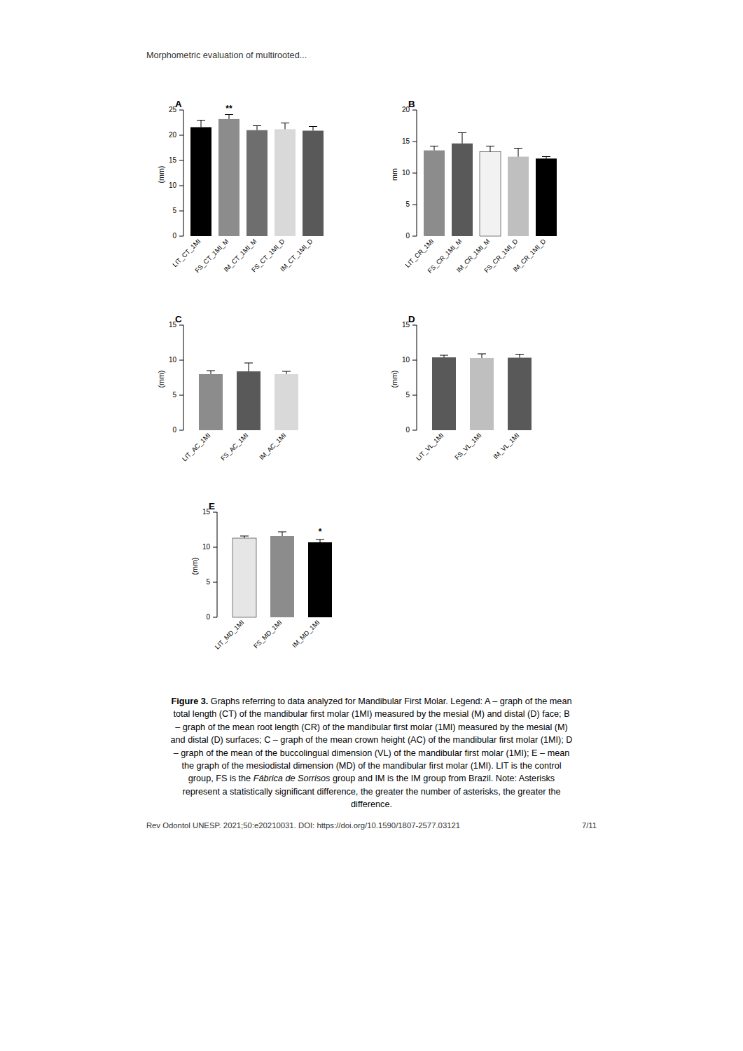Morphometric evaluation of multirooted...
A 0 5 10 15 20 25 (mm) ** LIT_CT_1MI FS_CT_1MI_M IM_CT_1MI_M FS_CT_1MI_D IM_CT_1MI_D
B 0 5 10 15 20 mm LIT_CR_1MI FS_CR_1MI_M IM_CR_1MI_M FS_CR_1MI_D IM_CR_1MI_D
C 0 5 10 15 (mm) LIT_AC_1MI FS_AC_1MI IM_AC_1MI
D 0 5 10 15 (mm) LIT_VL_1MI FS_VL_1MI IM_VL_1MI
E 0 5 10 15 (mm) * LIT_MD_1MI FS_MD_1MI IM_MD_1MI
Figure 3. Graphs referring to data analyzed for Mandibular First Molar. Legend: A – graph of the mean total length (CT) of the mandibular first molar (1MI) measured by the mesial (M) and distal (D) face; B – graph of the mean root length (CR) of the mandibular first molar (1MI) measured by the mesial (M) and distal (D) surfaces; C – graph of the mean crown height (AC) of the mandibular first molar (1MI); D – graph of the mean of the buccolingual dimension (VL) of the mandibular first molar (1MI); E – mean the graph of the mesiodistal dimension (MD) of the mandibular first molar (1MI). LIT is the control group, FS is the Fábrica de Sorrisos group and IM is the IM group from Brazil. Note: Asterisks represent a statistically significant difference, the greater the number of asterisks, the greater the difference.
Rev Odontol UNESP. 2021;50:e20210031. DOI: https://doi.org/10.1590/1807-2577.03121 7/11